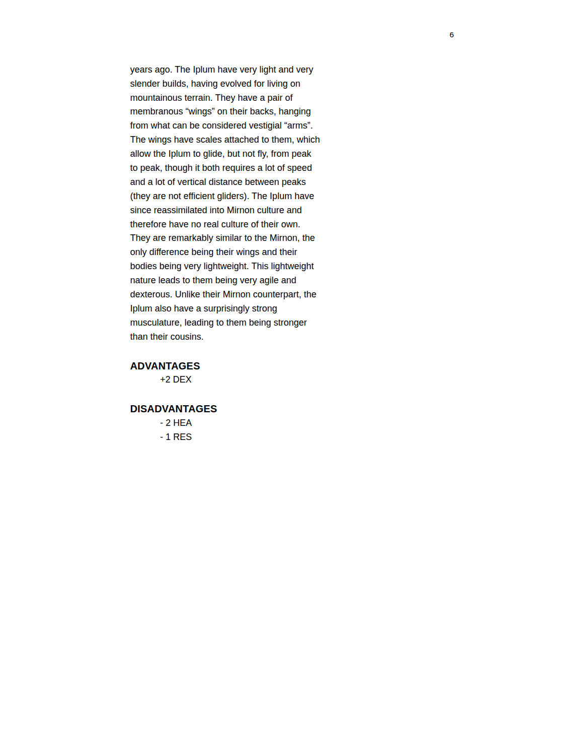6
years ago. The Iplum have very light and very slender builds, having evolved for living on mountainous terrain. They have a pair of membranous “wings” on their backs, hanging from what can be considered vestigial “arms”. The wings have scales attached to them, which allow the Iplum to glide, but not fly, from peak to peak, though it both requires a lot of speed and a lot of vertical distance between peaks (they are not efficient gliders). The Iplum have since reassimilated into Mirnon culture and therefore have no real culture of their own. They are remarkably similar to the Mirnon, the only difference being their wings and their bodies being very lightweight. This lightweight nature leads to them being very agile and dexterous. Unlike their Mirnon counterpart, the Iplum also have a surprisingly strong
musculature, leading to them being stronger than their cousins.
ADVANTAGES
+2 DEX
DISADVANTAGES
- 2 HEA
- 1 RES